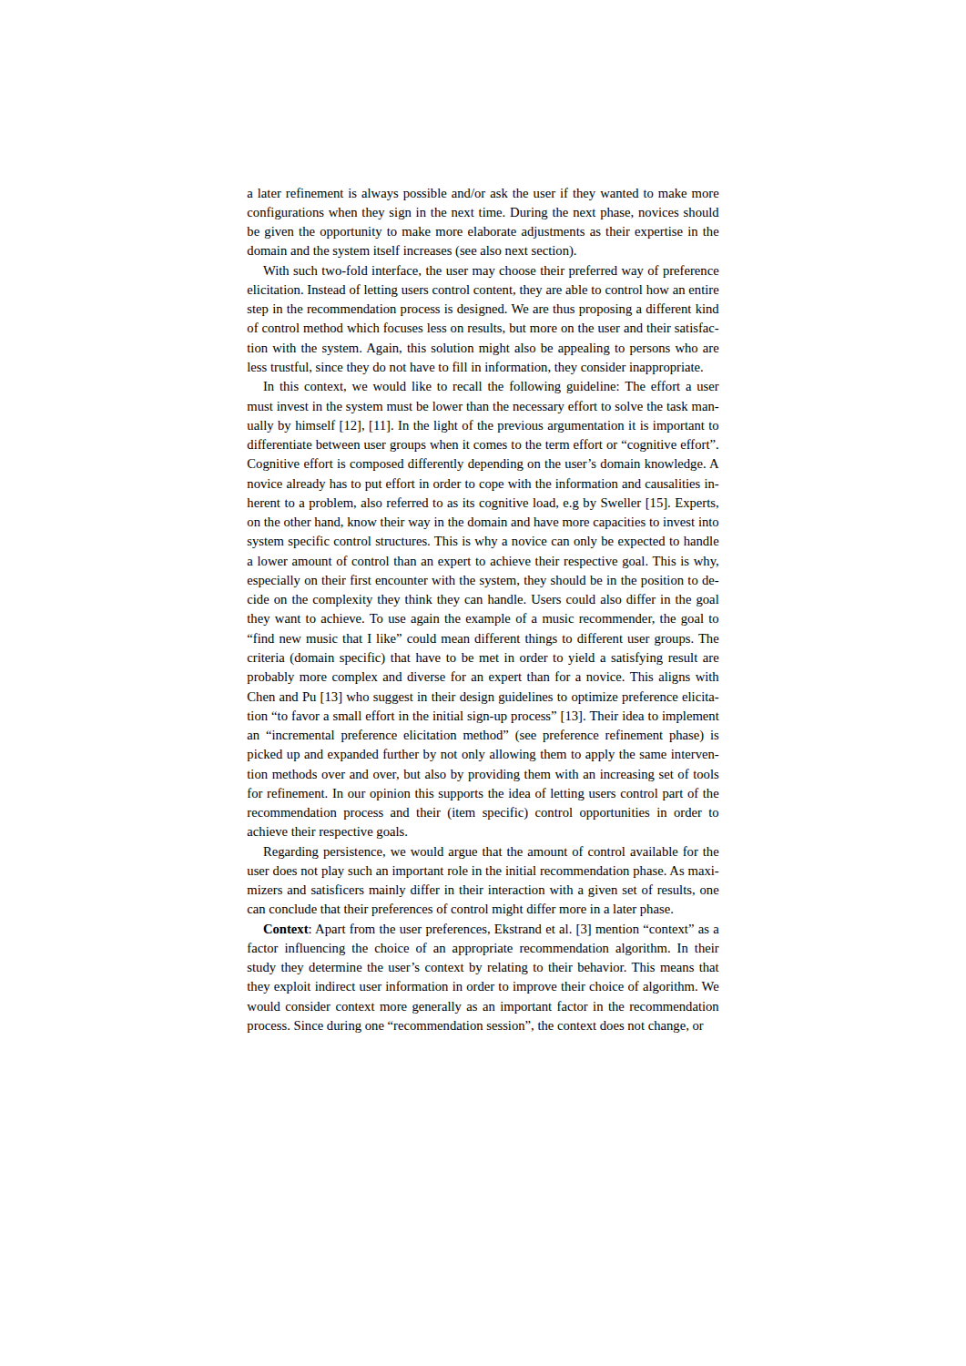a later refinement is always possible and/or ask the user if they wanted to make more configurations when they sign in the next time. During the next phase, novices should be given the opportunity to make more elaborate adjustments as their expertise in the domain and the system itself increases (see also next section).
With such two-fold interface, the user may choose their preferred way of preference elicitation. Instead of letting users control content, they are able to control how an entire step in the recommendation process is designed. We are thus proposing a different kind of control method which focuses less on results, but more on the user and their satisfaction with the system. Again, this solution might also be appealing to persons who are less trustful, since they do not have to fill in information, they consider inappropriate.
In this context, we would like to recall the following guideline: The effort a user must invest in the system must be lower than the necessary effort to solve the task manually by himself [12], [11]. In the light of the previous argumentation it is important to differentiate between user groups when it comes to the term effort or “cognitive effort”. Cognitive effort is composed differently depending on the user’s domain knowledge. A novice already has to put effort in order to cope with the information and causalities inherent to a problem, also referred to as its cognitive load, e.g by Sweller [15]. Experts, on the other hand, know their way in the domain and have more capacities to invest into system specific control structures. This is why a novice can only be expected to handle a lower amount of control than an expert to achieve their respective goal. This is why, especially on their first encounter with the system, they should be in the position to decide on the complexity they think they can handle. Users could also differ in the goal they want to achieve. To use again the example of a music recommender, the goal to “find new music that I like” could mean different things to different user groups. The criteria (domain specific) that have to be met in order to yield a satisfying result are probably more complex and diverse for an expert than for a novice. This aligns with Chen and Pu [13] who suggest in their design guidelines to optimize preference elicitation “to favor a small effort in the initial sign-up process” [13]. Their idea to implement an “incremental preference elicitation method” (see preference refinement phase) is picked up and expanded further by not only allowing them to apply the same intervention methods over and over, but also by providing them with an increasing set of tools for refinement. In our opinion this supports the idea of letting users control part of the recommendation process and their (item specific) control opportunities in order to achieve their respective goals.
Regarding persistence, we would argue that the amount of control available for the user does not play such an important role in the initial recommendation phase. As maximizers and satisficers mainly differ in their interaction with a given set of results, one can conclude that their preferences of control might differ more in a later phase.
Context: Apart from the user preferences, Ekstrand et al. [3] mention “context” as a factor influencing the choice of an appropriate recommendation algorithm. In their study they determine the user’s context by relating to their behavior. This means that they exploit indirect user information in order to improve their choice of algorithm. We would consider context more generally as an important factor in the recommendation process. Since during one “recommendation session”, the context does not change, or